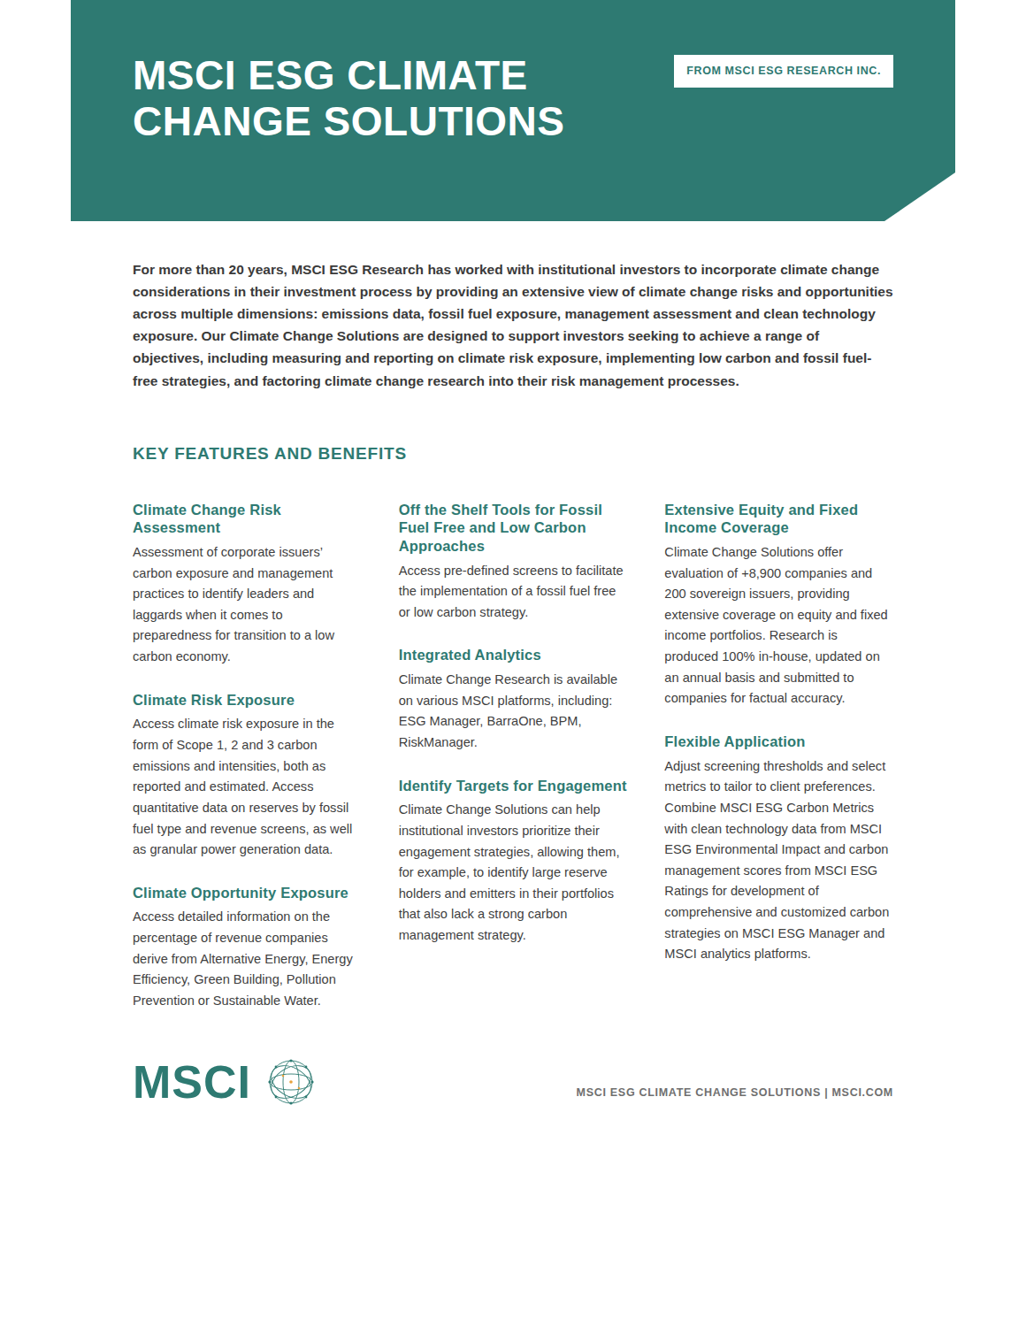MSCI ESG Climate
Change Solutions
From MSCI ESG Research Inc.
For more than 20 years, MSCI ESG Research has worked with institutional investors to incorporate climate change considerations in their investment process by providing an extensive view of climate change risks and opportunities across multiple dimensions: emissions data, fossil fuel exposure, management assessment and clean technology exposure. Our Climate Change Solutions are designed to support investors seeking to achieve a range of objectives, including measuring and reporting on climate risk exposure, implementing low carbon and fossil fuel-free strategies, and factoring climate change research into their risk management processes.
Key Features and Benefits
Climate Change Risk Assessment
Assessment of corporate issuers’ carbon exposure and management practices to identify leaders and laggards when it comes to preparedness for transition to a low carbon economy.
Climate Risk Exposure
Access climate risk exposure in the form of Scope 1, 2 and 3 carbon emissions and intensities, both as reported and estimated. Access quantitative data on reserves by fossil fuel type and revenue screens, as well as granular power generation data.
Climate Opportunity Exposure
Access detailed information on the percentage of revenue companies derive from Alternative Energy, Energy Efficiency, Green Building, Pollution Prevention or Sustainable Water.
Off the Shelf Tools for Fossil Fuel Free and Low Carbon Approaches
Access pre-defined screens to facilitate the implementation of a fossil fuel free or low carbon strategy.
Integrated Analytics
Climate Change Research is available on various MSCI platforms, including: ESG Manager, BarraOne, BPM, RiskManager.
Identify Targets for Engagement
Climate Change Solutions can help institutional investors prioritize their engagement strategies, allowing them, for example, to identify large reserve holders and emitters in their portfolios that also lack a strong carbon management strategy.
Extensive Equity and Fixed Income Coverage
Climate Change Solutions offer evaluation of +8,900 companies and 200 sovereign issuers, providing extensive coverage on equity and fixed income portfolios. Research is produced 100% in-house, updated on an annual basis and submitted to companies for factual accuracy.
Flexible Application
Adjust screening thresholds and select metrics to tailor to client preferences. Combine MSCI ESG Carbon Metrics with clean technology data from MSCI ESG Environmental Impact and carbon management scores from MSCI ESG Ratings for development of comprehensive and customized carbon strategies on MSCI ESG Manager and MSCI analytics platforms.
MSCI
MSCI ESG Climate Change Solutions | MSCI.com